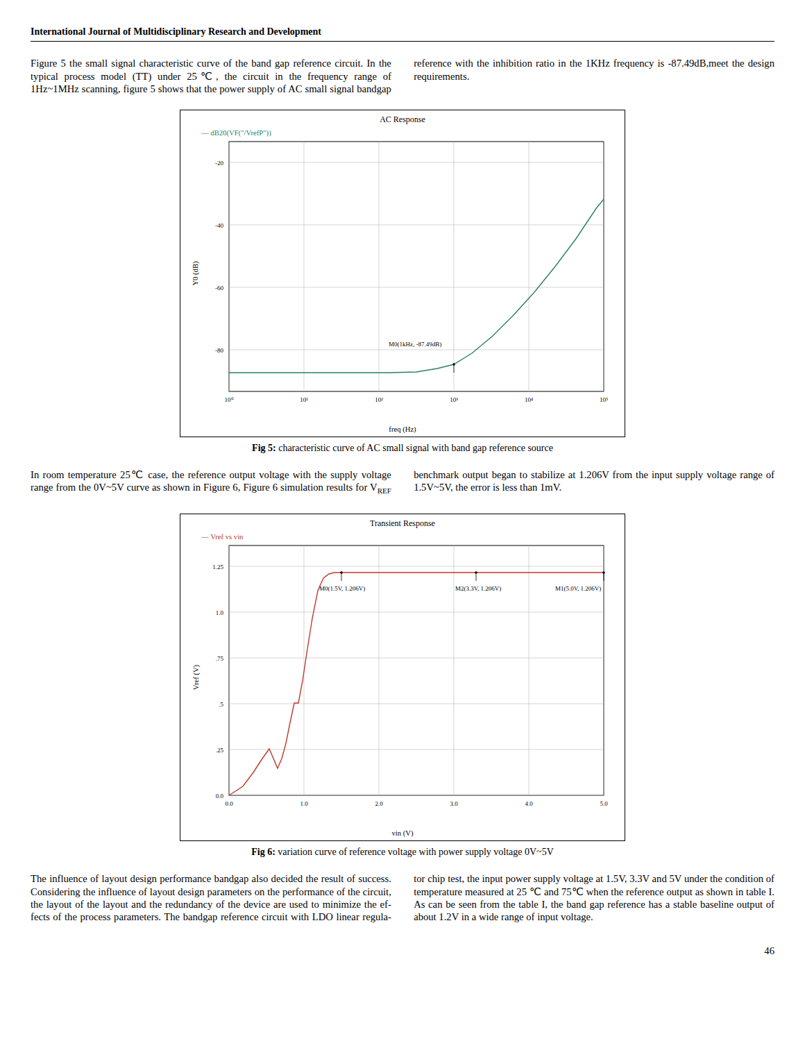International Journal of Multidisciplinary Research and Development
Figure 5 the small signal characteristic curve of the band gap reference circuit. In the typical process model (TT) under 25℃, the circuit in the frequency range of 1Hz~1MHz scanning, figure 5 shows that the power supply of AC small signal bandgap reference with the inhibition ratio in the 1KHz frequency is -87.49dB,meet the design requirements.
AC Response
— dB20(VF("/VrefP"))
Y0 (dB)
freq (Hz)
-20 -40 -60 -80 10⁰ 10¹ 10² 10³ 10⁴ 10⁵ M0(1kHz, -87.49dB)
Fig 5: characteristic curve of AC small signal with band gap reference source
In room temperature 25℃ case, the reference output voltage with the supply voltage range from the 0V~5V curve as shown in Figure 6, Figure 6 simulation results for VREF benchmark output began to stabilize at 1.206V from the input supply voltage range of 1.5V~5V, the error is less than 1mV.
Transient Response
— Vref vs vin
Vref (V)
vin (V)
1.25 1.0 .75 .5 .25 0.0 0.0 1.0 2.0 3.0 4.0 5.0 M0(1.5V, 1.206V) M2(3.3V, 1.206V) M1(5.0V, 1.206V)
Fig 6: variation curve of reference voltage with power supply voltage 0V~5V
The influence of layout design performance bandgap also decided the result of success. Considering the influence of layout design parameters on the performance of the circuit, the layout of the layout and the redundancy of the device are used to minimize the effects of the process parameters. The bandgap reference circuit with LDO linear regulator chip test, the input power supply voltage at 1.5V, 3.3V and 5V under the condition of temperature measured at 25 ℃ and 75℃ when the reference output as shown in table I. As can be seen from the table I, the band gap reference has a stable baseline output of about 1.2V in a wide range of input voltage.
46